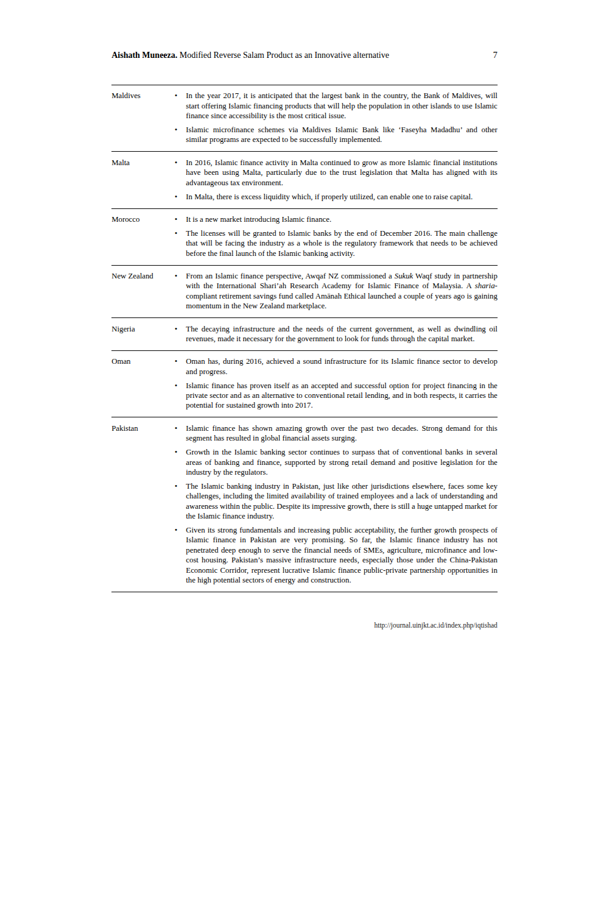Aishath Muneeza. Modified Reverse Salam Product as an Innovative alternative
7
| Maldives | In the year 2017, it is anticipated that the largest bank in the country, the Bank of Maldives, will start offering Islamic financing products that will help the population in other islands to use Islamic finance since accessibility is the most critical issue. Islamic microfinance schemes via Maldives Islamic Bank like ‘Faseyha Madadhu’ and other similar programs are expected to be successfully implemented. |
| Malta | In 2016, Islamic finance activity in Malta continued to grow as more Islamic financial institutions have been using Malta, particularly due to the trust legislation that Malta has aligned with its advantageous tax environment. In Malta, there is excess liquidity which, if properly utilized, can enable one to raise capital. |
| Morocco | It is a new market introducing Islamic finance. The licenses will be granted to Islamic banks by the end of December 2016. The main challenge that will be facing the industry as a whole is the regulatory framework that needs to be achieved before the final launch of the Islamic banking activity. |
| New Zealand | From an Islamic finance perspective, Awqaf NZ commissioned a Sukuk Waqf study in partnership with the International Shari’ah Research Academy for Islamic Finance of Malaysia. A sharia -compliant retirement savings fund called Amānah Ethical launched a couple of years ago is gaining momentum in the New Zealand marketplace. |
| Nigeria | The decaying infrastructure and the needs of the current government, as well as dwindling oil revenues, made it necessary for the government to look for funds through the capital market. |
| Oman | Oman has, during 2016, achieved a sound infrastructure for its Islamic finance sector to develop and progress. Islamic finance has proven itself as an accepted and successful option for project financing in the private sector and as an alternative to conventional retail lending, and in both respects, it carries the potential for sustained growth into 2017. |
| Pakistan | Islamic finance has shown amazing growth over the past two decades. Strong demand for this segment has resulted in global financial assets surging. Growth in the Islamic banking sector continues to surpass that of conventional banks in several areas of banking and finance, supported by strong retail demand and positive legislation for the industry by the regulators. The Islamic banking industry in Pakistan, just like other jurisdictions elsewhere, faces some key challenges, including the limited availability of trained employees and a lack of understanding and awareness within the public. Despite its impressive growth, there is still a huge untapped market for the Islamic finance industry. Given its strong fundamentals and increasing public acceptability, the further growth prospects of Islamic finance in Pakistan are very promising. So far, the Islamic finance industry has not penetrated deep enough to serve the financial needs of SMEs, agriculture, microfinance and low-cost housing. Pakistan’s massive infrastructure needs, especially those under the China-Pakistan Economic Corridor, represent lucrative Islamic finance public-private partnership opportunities in the high potential sectors of energy and construction. |
http://journal.uinjkt.ac.id/index.php/iqtishad